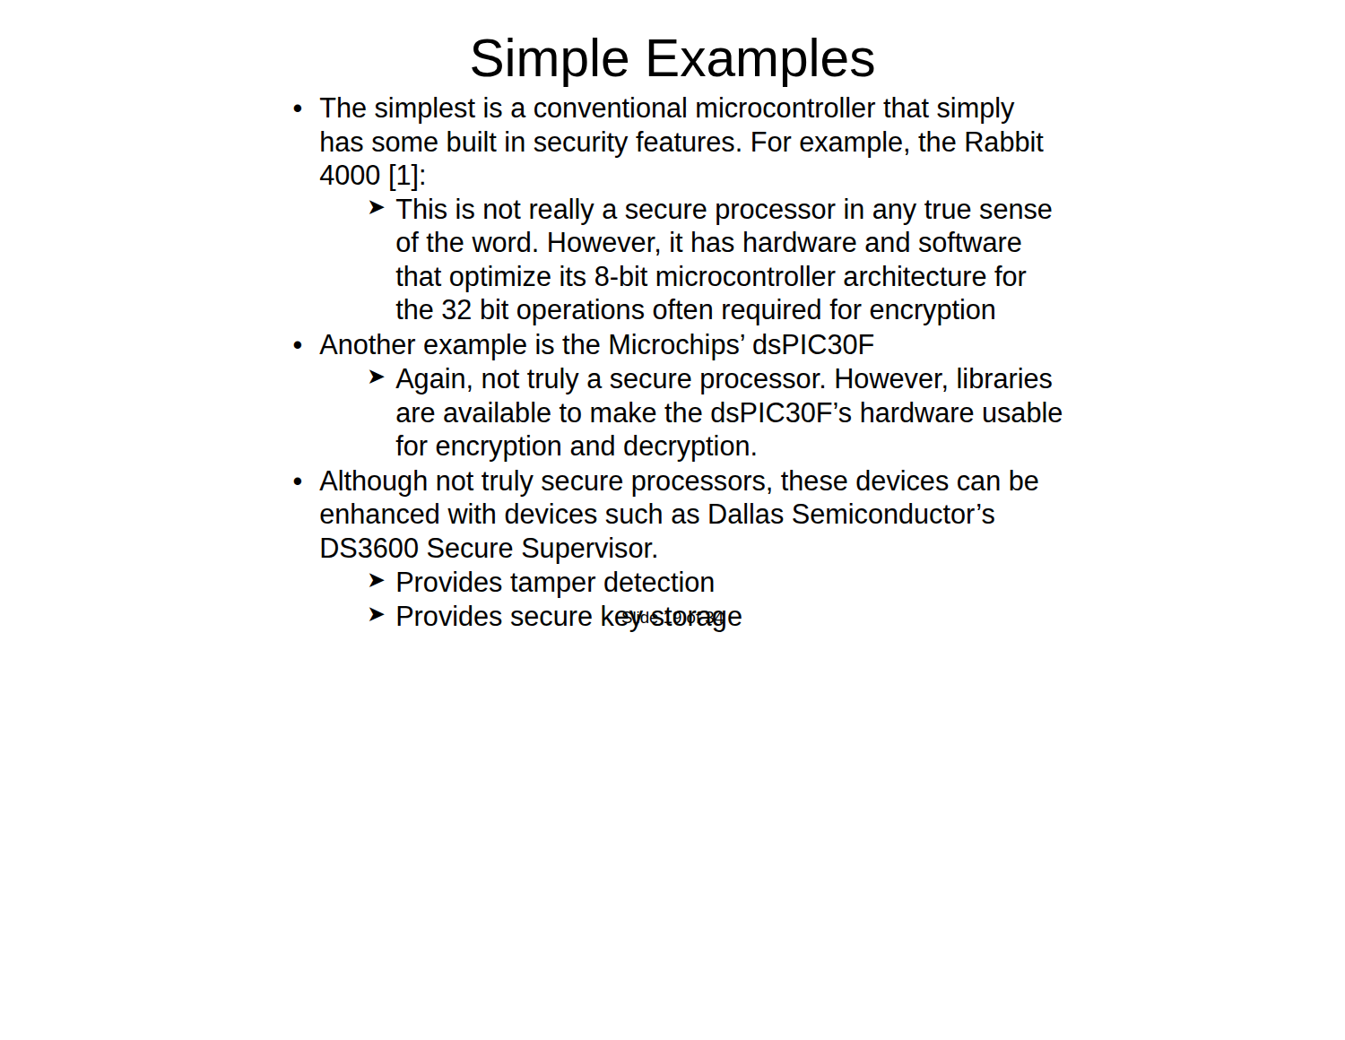Simple Examples
The simplest is a conventional microcontroller that simply has some built in security features. For example, the Rabbit 4000 [1]:
This is not really a secure processor in any true sense of the word. However, it has hardware and software that optimize its 8-bit microcontroller architecture for the 32 bit operations often required for encryption
Another example is the Microchips’ dsPIC30F
Again, not truly a secure processor. However, libraries are available to make the dsPIC30F’s hardware usable for encryption and decryption.
Although not truly secure processors, these devices can be enhanced with devices such as Dallas Semiconductor’s DS3600 Secure Supervisor.
Provides tamper detection
Provides secure key storage
Slide 19 of 34